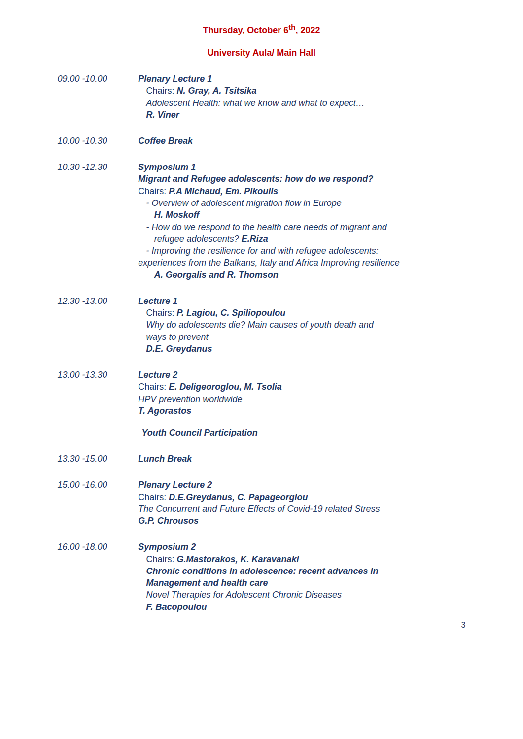Thursday, October 6th, 2022
University Aula/ Main Hall
09.00 -10.00
Plenary Lecture 1
Chairs: N. Gray, A. Tsitsika
Adolescent Health: what we know and what to expect…
R. Viner
10.00 -10.30
Coffee Break
10.30 -12.30
Symposium 1
Migrant and Refugee adolescents: how do we respond?
Chairs: P.A Michaud, Em. Pikoulis
- Overview of adolescent migration flow in Europe
H. Moskoff
- How do we respond to the health care needs of migrant and
refugee adolescents? E.Riza
- Improving the resilience for and with refugee adolescents:
experiences from the Balkans, Italy and Africa Improving resilience
A. Georgalis and R. Thomson
12.30 -13.00
Lecture 1
Chairs: P. Lagiou, C. Spiliopoulou
Why do adolescents die? Main causes of youth death and
ways to prevent
D.E. Greydanus
13.00 -13.30
Lecture 2
Chairs: E. Deligeoroglou, M. Tsolia
HPV prevention worldwide
T. Agorastos
Youth Council Participation
13.30 -15.00
Lunch Break
15.00 -16.00
Plenary Lecture 2
Chairs: D.E.Greydanus, C. Papageorgiou
The Concurrent and Future Effects of Covid-19 related Stress
G.P. Chrousos
16.00 -18.00
Symposium 2
Chairs: G.Mastorakos, K. Karavanaki
Chronic conditions in adolescence: recent advances in
Management and health care
Novel Therapies for Adolescent Chronic Diseases
F. Bacopoulou
3